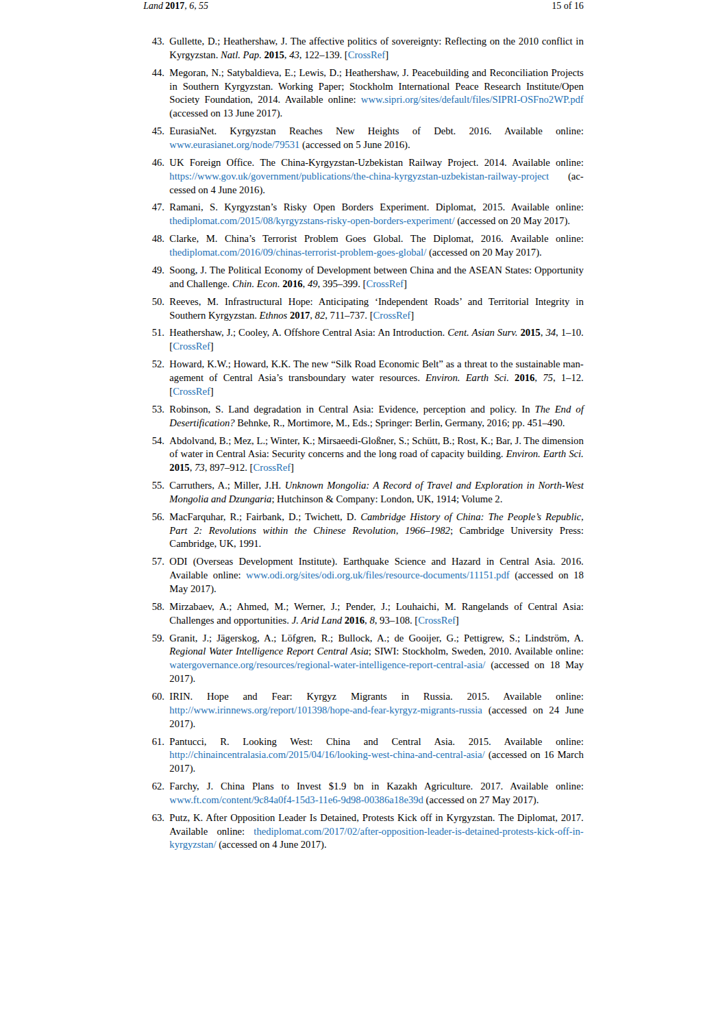Land 2017, 6, 55 15 of 16
Gullette, D.; Heathershaw, J. The affective politics of sovereignty: Reflecting on the 2010 conflict in Kyrgyzstan. Natl. Pap. 2015, 43, 122–139. [CrossRef]
Megoran, N.; Satybaldieva, E.; Lewis, D.; Heathershaw, J. Peacebuilding and Reconciliation Projects in Southern Kyrgyzstan. Working Paper; Stockholm International Peace Research Institute/Open Society Foundation, 2014. Available online: www.sipri.org/sites/default/files/SIPRI-OSFno2WP.pdf (accessed on 13 June 2017).
EurasiaNet. Kyrgyzstan Reaches New Heights of Debt. 2016. Available online: www.eurasianet.org/node/79531 (accessed on 5 June 2016).
UK Foreign Office. The China-Kyrgyzstan-Uzbekistan Railway Project. 2014. Available online: https://www.gov.uk/government/publications/the-china-kyrgyzstan-uzbekistan-railway-project (accessed on 4 June 2016).
Ramani, S. Kyrgyzstan’s Risky Open Borders Experiment. Diplomat, 2015. Available online: thediplomat.com/2015/08/kyrgyzstans-risky-open-borders-experiment/ (accessed on 20 May 2017).
Clarke, M. China’s Terrorist Problem Goes Global. The Diplomat, 2016. Available online: thediplomat.com/2016/09/chinas-terrorist-problem-goes-global/ (accessed on 20 May 2017).
Soong, J. The Political Economy of Development between China and the ASEAN States: Opportunity and Challenge. Chin. Econ. 2016, 49, 395–399. [CrossRef]
Reeves, M. Infrastructural Hope: Anticipating ‘Independent Roads’ and Territorial Integrity in Southern Kyrgyzstan. Ethnos 2017, 82, 711–737. [CrossRef]
Heathershaw, J.; Cooley, A. Offshore Central Asia: An Introduction. Cent. Asian Surv. 2015, 34, 1–10. [CrossRef]
Howard, K.W.; Howard, K.K. The new “Silk Road Economic Belt” as a threat to the sustainable management of Central Asia’s transboundary water resources. Environ. Earth Sci. 2016, 75, 1–12. [CrossRef]
Robinson, S. Land degradation in Central Asia: Evidence, perception and policy. In The End of Desertification? Behnke, R., Mortimore, M., Eds.; Springer: Berlin, Germany, 2016; pp. 451–490.
Abdolvand, B.; Mez, L.; Winter, K.; Mirsaeedi-Gloßner, S.; Schütt, B.; Rost, K.; Bar, J. The dimension of water in Central Asia: Security concerns and the long road of capacity building. Environ. Earth Sci. 2015, 73, 897–912. [CrossRef]
Carruthers, A.; Miller, J.H. Unknown Mongolia: A Record of Travel and Exploration in North-West Mongolia and Dzungaria; Hutchinson & Company: London, UK, 1914; Volume 2.
MacFarquhar, R.; Fairbank, D.; Twichett, D. Cambridge History of China: The People’s Republic, Part 2: Revolutions within the Chinese Revolution, 1966–1982; Cambridge University Press: Cambridge, UK, 1991.
ODI (Overseas Development Institute). Earthquake Science and Hazard in Central Asia. 2016. Available online: www.odi.org/sites/odi.org.uk/files/resource-documents/11151.pdf (accessed on 18 May 2017).
Mirzabaev, A.; Ahmed, M.; Werner, J.; Pender, J.; Louhaichi, M. Rangelands of Central Asia: Challenges and opportunities. J. Arid Land 2016, 8, 93–108. [CrossRef]
Granit, J.; Jägerskog, A.; Löfgren, R.; Bullock, A.; de Gooijer, G.; Pettigrew, S.; Lindström, A. Regional Water Intelligence Report Central Asia; SIWI: Stockholm, Sweden, 2010. Available online: watergovernance.org/resources/regional-water-intelligence-report-central-asia/ (accessed on 18 May 2017).
IRIN. Hope and Fear: Kyrgyz Migrants in Russia. 2015. Available online: http://www.irinnews.org/report/101398/hope-and-fear-kyrgyz-migrants-russia (accessed on 24 June 2017).
Pantucci, R. Looking West: China and Central Asia. 2015. Available online: http://chinaincentralasia.com/2015/04/16/looking-west-china-and-central-asia/ (accessed on 16 March 2017).
Farchy, J. China Plans to Invest $1.9 bn in Kazakh Agriculture. 2017. Available online: www.ft.com/content/9c84a0f4-15d3-11e6-9d98-00386a18e39d (accessed on 27 May 2017).
Putz, K. After Opposition Leader Is Detained, Protests Kick off in Kyrgyzstan. The Diplomat, 2017. Available online: thediplomat.com/2017/02/after-opposition-leader-is-detained-protests-kick-off-in-kyrgyzstan/ (accessed on 4 June 2017).